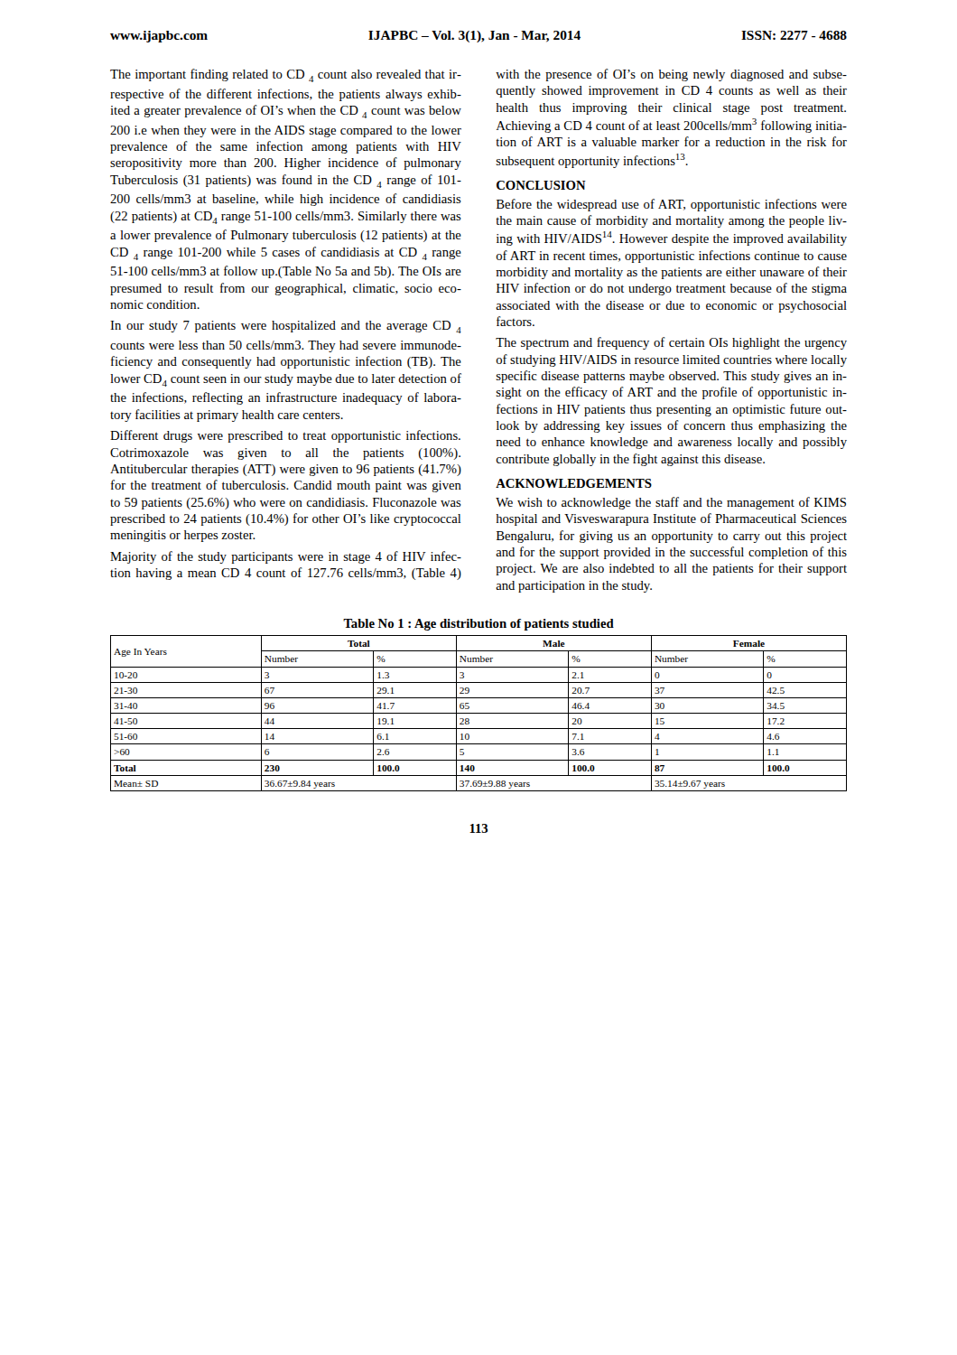www.ijapbc.com IJAPBC – Vol. 3(1), Jan - Mar, 2014 ISSN: 2277 - 4688
The important finding related to CD 4 count also revealed that irrespective of the different infections, the patients always exhibited a greater prevalence of OI’s when the CD 4 count was below 200 i.e when they were in the AIDS stage compared to the lower prevalence of the same infection among patients with HIV seropositivity more than 200. Higher incidence of pulmonary Tuberculosis (31 patients) was found in the CD 4 range of 101-200 cells/mm3 at baseline, while high incidence of candidiasis (22 patients) at CD4 range 51-100 cells/mm3. Similarly there was a lower prevalence of Pulmonary tuberculosis (12 patients) at the CD 4 range 101-200 while 5 cases of candidiasis at CD 4 range 51-100 cells/mm3 at follow up.(Table No 5a and 5b). The OIs are presumed to result from our geographical, climatic, socio economic condition.
In our study 7 patients were hospitalized and the average CD 4 counts were less than 50 cells/mm3. They had severe immunodeficiency and consequently had opportunistic infection (TB). The lower CD4 count seen in our study maybe due to later detection of the infections, reflecting an infrastructure inadequacy of laboratory facilities at primary health care centers.
Different drugs were prescribed to treat opportunistic infections. Cotrimoxazole was given to all the patients (100%). Antitubercular therapies (ATT) were given to 96 patients (41.7%) for the treatment of tuberculosis. Candid mouth paint was given to 59 patients (25.6%) who were on candidiasis. Fluconazole was prescribed to 24 patients (10.4%) for other OI’s like cryptococcal meningitis or herpes zoster.
Majority of the study participants were in stage 4 of HIV infection having a mean CD 4 count of 127.76 cells/mm3, (Table 4) with the presence of OI’s on being newly diagnosed and subsequently showed improvement in CD 4 counts as well as their health thus improving their clinical stage post treatment. Achieving a CD 4 count of at least 200cells/mm3 following initiation of ART is a valuable marker for a reduction in the risk for subsequent opportunity infections13.
Conclusion
Before the widespread use of ART, opportunistic infections were the main cause of morbidity and mortality among the people living with HIV/AIDS14. However despite the improved availability of ART in recent times, opportunistic infections continue to cause morbidity and mortality as the patients are either unaware of their HIV infection or do not undergo treatment because of the stigma associated with the disease or due to economic or psychosocial factors.
The spectrum and frequency of certain OIs highlight the urgency of studying HIV/AIDS in resource limited countries where locally specific disease patterns maybe observed. This study gives an insight on the efficacy of ART and the profile of opportunistic infections in HIV patients thus presenting an optimistic future outlook by addressing key issues of concern thus emphasizing the need to enhance knowledge and awareness locally and possibly contribute globally in the fight against this disease.
Acknowledgements
We wish to acknowledge the staff and the management of KIMS hospital and Visveswarapura Institute of Pharmaceutical Sciences Bengaluru, for giving us an opportunity to carry out this project and for the support provided in the successful completion of this project. We are also indebted to all the patients for their support and participation in the study.
Table No 1 : Age distribution of patients studied
| Age In Years | Total | Male | Female |
| --- | --- | --- | --- |
| Number | % | Number | % | Number | % |
| 10-20 | 3 | 1.3 | 3 | 2.1 | 0 | 0 |
| 21-30 | 67 | 29.1 | 29 | 20.7 | 37 | 42.5 |
| 31-40 | 96 | 41.7 | 65 | 46.4 | 30 | 34.5 |
| 41-50 | 44 | 19.1 | 28 | 20 | 15 | 17.2 |
| 51-60 | 14 | 6.1 | 10 | 7.1 | 4 | 4.6 |
| >60 | 6 | 2.6 | 5 | 3.6 | 1 | 1.1 |
| Total | 230 | 100.0 | 140 | 100.0 | 87 | 100.0 |
| Mean± SD | 36.67±9.84 years | 37.69±9.88 years | 35.14±9.67 years |
113